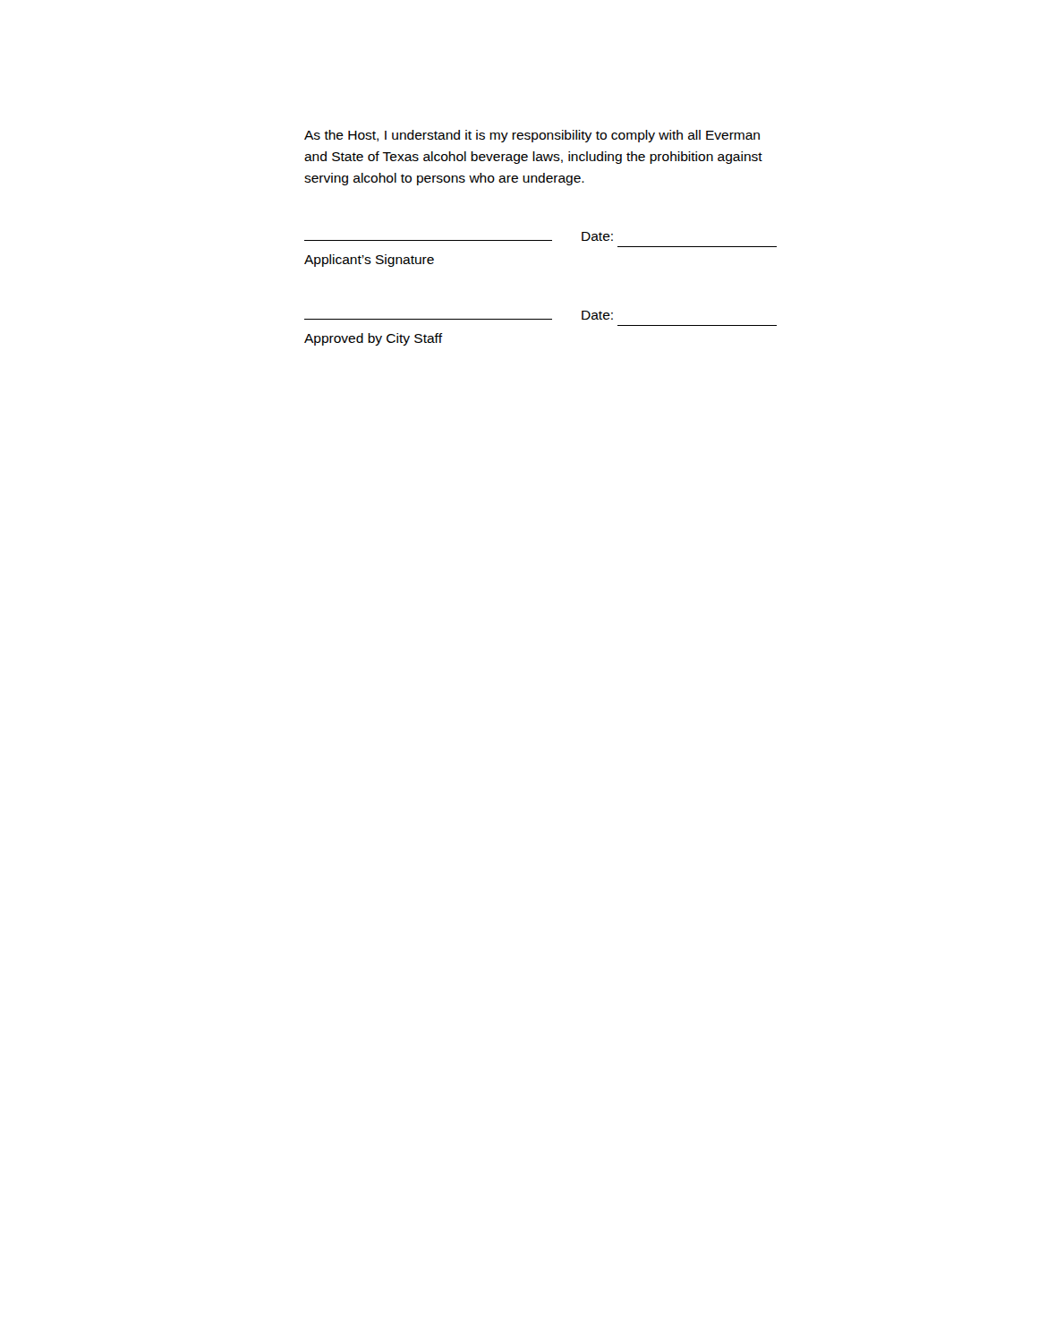As the Host, I understand it is my responsibility to comply with all Everman and State of Texas alcohol beverage laws, including the prohibition against serving alcohol to persons who are underage.
Date:
Applicant’s Signature
Date:
Approved by City Staff